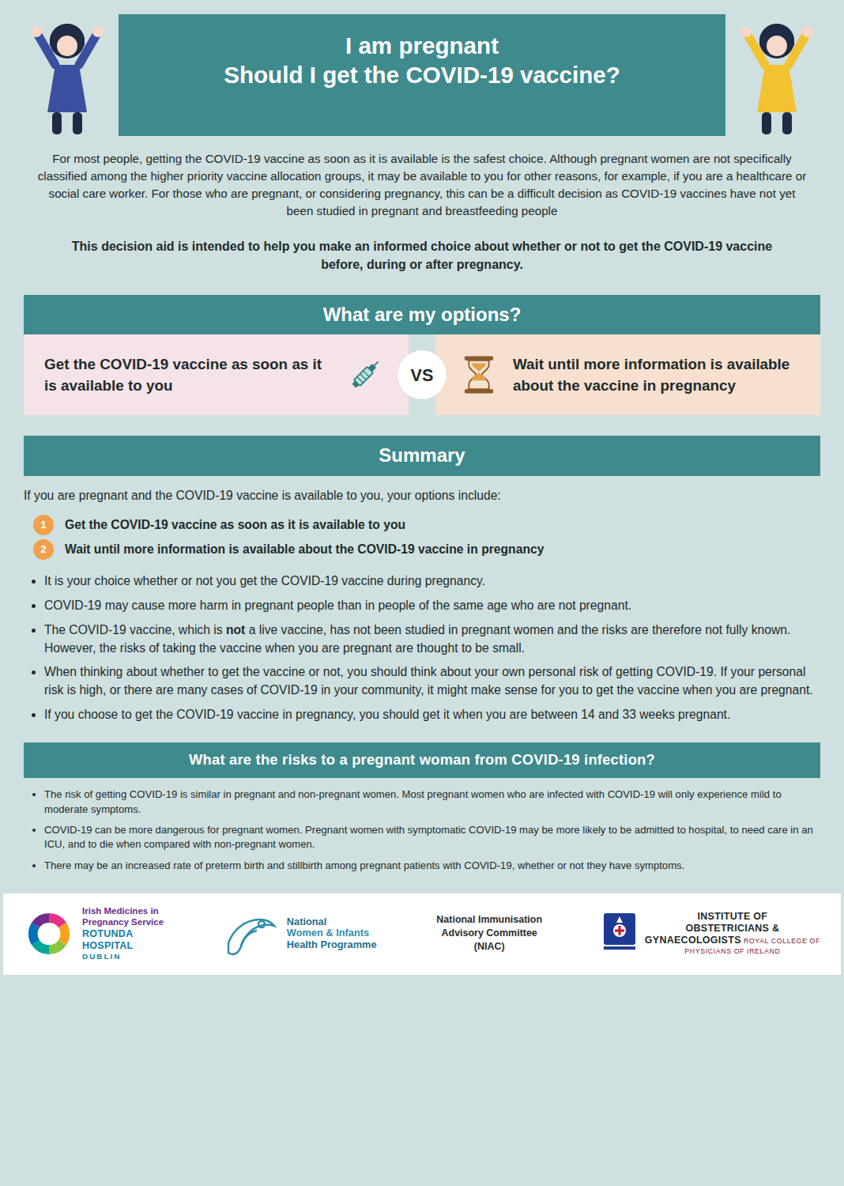I am pregnant
Should I get the COVID-19 vaccine?
For most people, getting the COVID-19 vaccine as soon as it is available is the safest choice. Although pregnant women are not specifically classified among the higher priority vaccine allocation groups, it may be available to you for other reasons, for example, if you are a healthcare or social care worker. For those who are pregnant, or considering pregnancy, this can be a difficult decision as COVID-19 vaccines have not yet been studied in pregnant and breastfeeding people
This decision aid is intended to help you make an informed choice about whether or not to get the COVID-19 vaccine before, during or after pregnancy.
What are my options?
Get the COVID-19 vaccine as soon as it is available to you
VS
Wait until more information is available about the vaccine in pregnancy
Summary
If you are pregnant and the COVID-19 vaccine is available to you, your options include:
Get the COVID-19 vaccine as soon as it is available to you
Wait until more information is available about the COVID-19 vaccine in pregnancy
It is your choice whether or not you get the COVID-19 vaccine during pregnancy.
COVID-19 may cause more harm in pregnant people than in people of the same age who are not pregnant.
The COVID-19 vaccine, which is not a live vaccine, has not been studied in pregnant women and the risks are therefore not fully known. However, the risks of taking the vaccine when you are pregnant are thought to be small.
When thinking about whether to get the vaccine or not, you should think about your own personal risk of getting COVID-19. If your personal risk is high, or there are many cases of COVID-19 in your community, it might make sense for you to get the vaccine when you are pregnant.
If you choose to get the COVID-19 vaccine in pregnancy, you should get it when you are between 14 and 33 weeks pregnant.
What are the risks to a pregnant woman from COVID-19 infection?
The risk of getting COVID-19 is similar in pregnant and non-pregnant women. Most pregnant women who are infected with COVID-19 will only experience mild to moderate symptoms.
COVID-19 can be more dangerous for pregnant women. Pregnant women with symptomatic COVID-19 may be more likely to be admitted to hospital, to need care in an ICU, and to die when compared with non-pregnant women.
There may be an increased rate of preterm birth and stillbirth among pregnant patients with COVID-19, whether or not they have symptoms.
Irish Medicines in
Pregnancy Service ROTUNDA
HOSPITAL DUBLIN
National
Women & Infants
Health Programme
National Immunisation
Advisory Committee
(NIAC)
INSTITUTE OF
OBSTETRICIANS &
GYNAECOLOGISTS ROYAL COLLEGE OF
PHYSICIANS OF IRELAND